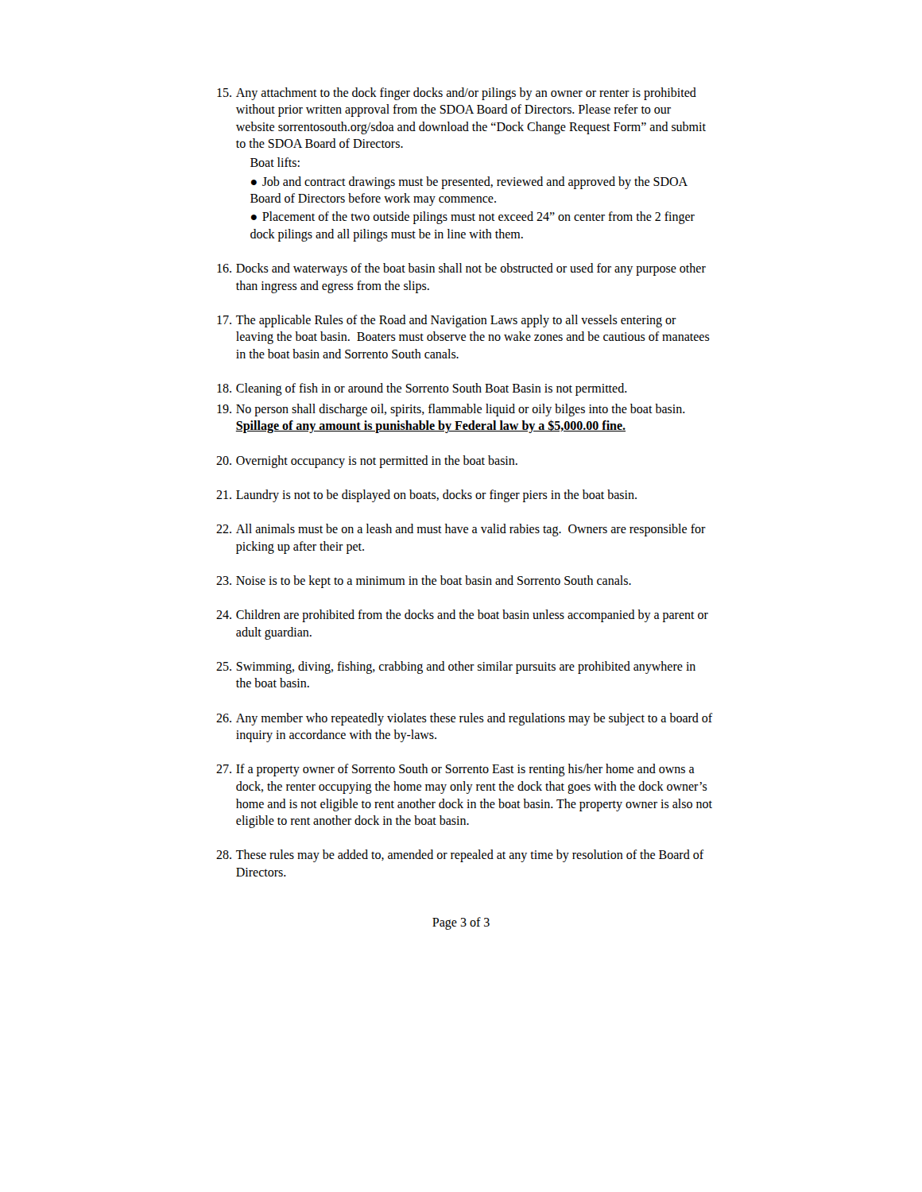15. Any attachment to the dock finger docks and/or pilings by an owner or renter is prohibited without prior written approval from the SDOA Board of Directors. Please refer to our website sorrentosouth.org/sdoa and download the “Dock Change Request Form” and submit to the SDOA Board of Directors.
Boat lifts: ●Job and contract drawings must be presented, reviewed and approved by the SDOA Board of Directors before work may commence. ●Placement of the two outside pilings must not exceed 24” on center from the 2 finger dock pilings and all pilings must be in line with them.
16. Docks and waterways of the boat basin shall not be obstructed or used for any purpose other than ingress and egress from the slips.
17. The applicable Rules of the Road and Navigation Laws apply to all vessels entering or leaving the boat basin. Boaters must observe the no wake zones and be cautious of manatees in the boat basin and Sorrento South canals.
18. Cleaning of fish in or around the Sorrento South Boat Basin is not permitted.
19. No person shall discharge oil, spirits, flammable liquid or oily bilges into the boat basin. Spillage of any amount is punishable by Federal law by a $5,000.00 fine.
20. Overnight occupancy is not permitted in the boat basin.
21. Laundry is not to be displayed on boats, docks or finger piers in the boat basin.
22. All animals must be on a leash and must have a valid rabies tag. Owners are responsible for picking up after their pet.
23. Noise is to be kept to a minimum in the boat basin and Sorrento South canals.
24. Children are prohibited from the docks and the boat basin unless accompanied by a parent or adult guardian.
25. Swimming, diving, fishing, crabbing and other similar pursuits are prohibited anywhere in the boat basin.
26. Any member who repeatedly violates these rules and regulations may be subject to a board of inquiry in accordance with the by-laws.
27. If a property owner of Sorrento South or Sorrento East is renting his/her home and owns a dock, the renter occupying the home may only rent the dock that goes with the dock owner’s home and is not eligible to rent another dock in the boat basin. The property owner is also not eligible to rent another dock in the boat basin.
28. These rules may be added to, amended or repealed at any time by resolution of the Board of Directors.
Page 3 of 3